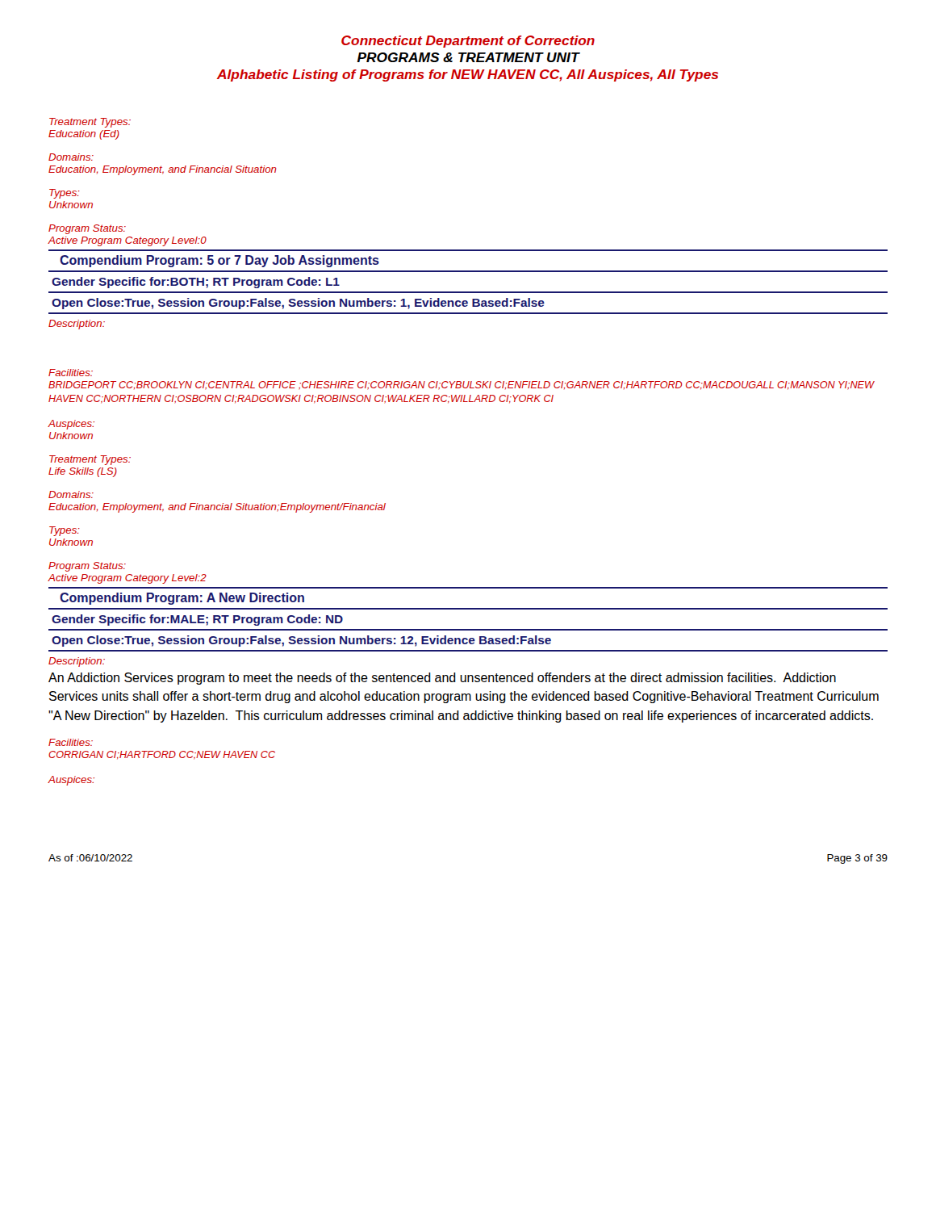Connecticut Department of Correction
PROGRAMS & TREATMENT UNIT
Alphabetic Listing of Programs for NEW HAVEN CC, All Auspices, All Types
Treatment Types:
Education (Ed)
Domains:
Education, Employment, and Financial Situation
Types:
Unknown
Program Status:
Active Program Category Level:0
Compendium Program: 5 or 7 Day Job Assignments
Gender Specific for:BOTH; RT Program Code: L1
Open Close:True, Session Group:False, Session Numbers: 1, Evidence Based:False
Description:
Facilities:
BRIDGEPORT CC;BROOKLYN CI;CENTRAL OFFICE ;CHESHIRE CI;CORRIGAN CI;CYBULSKI CI;ENFIELD CI;GARNER CI;HARTFORD CC;MACDOUGALL CI;MANSON YI;NEW HAVEN CC;NORTHERN CI;OSBORN CI;RADGOWSKI CI;ROBINSON CI;WALKER RC;WILLARD CI;YORK CI
Auspices:
Unknown
Treatment Types:
Life Skills (LS)
Domains:
Education, Employment, and Financial Situation;Employment/Financial
Types:
Unknown
Program Status:
Active Program Category Level:2
Compendium Program: A New Direction
Gender Specific for:MALE; RT Program Code: ND
Open Close:True, Session Group:False, Session Numbers: 12, Evidence Based:False
Description:
An Addiction Services program to meet the needs of the sentenced and unsentenced offenders at the direct admission facilities. Addiction Services units shall offer a short-term drug and alcohol education program using the evidenced based Cognitive-Behavioral Treatment Curriculum "A New Direction" by Hazelden. This curriculum addresses criminal and addictive thinking based on real life experiences of incarcerated addicts.
Facilities:
CORRIGAN CI;HARTFORD CC;NEW HAVEN CC
Auspices:
As of :06/10/2022 Page 3 of 39